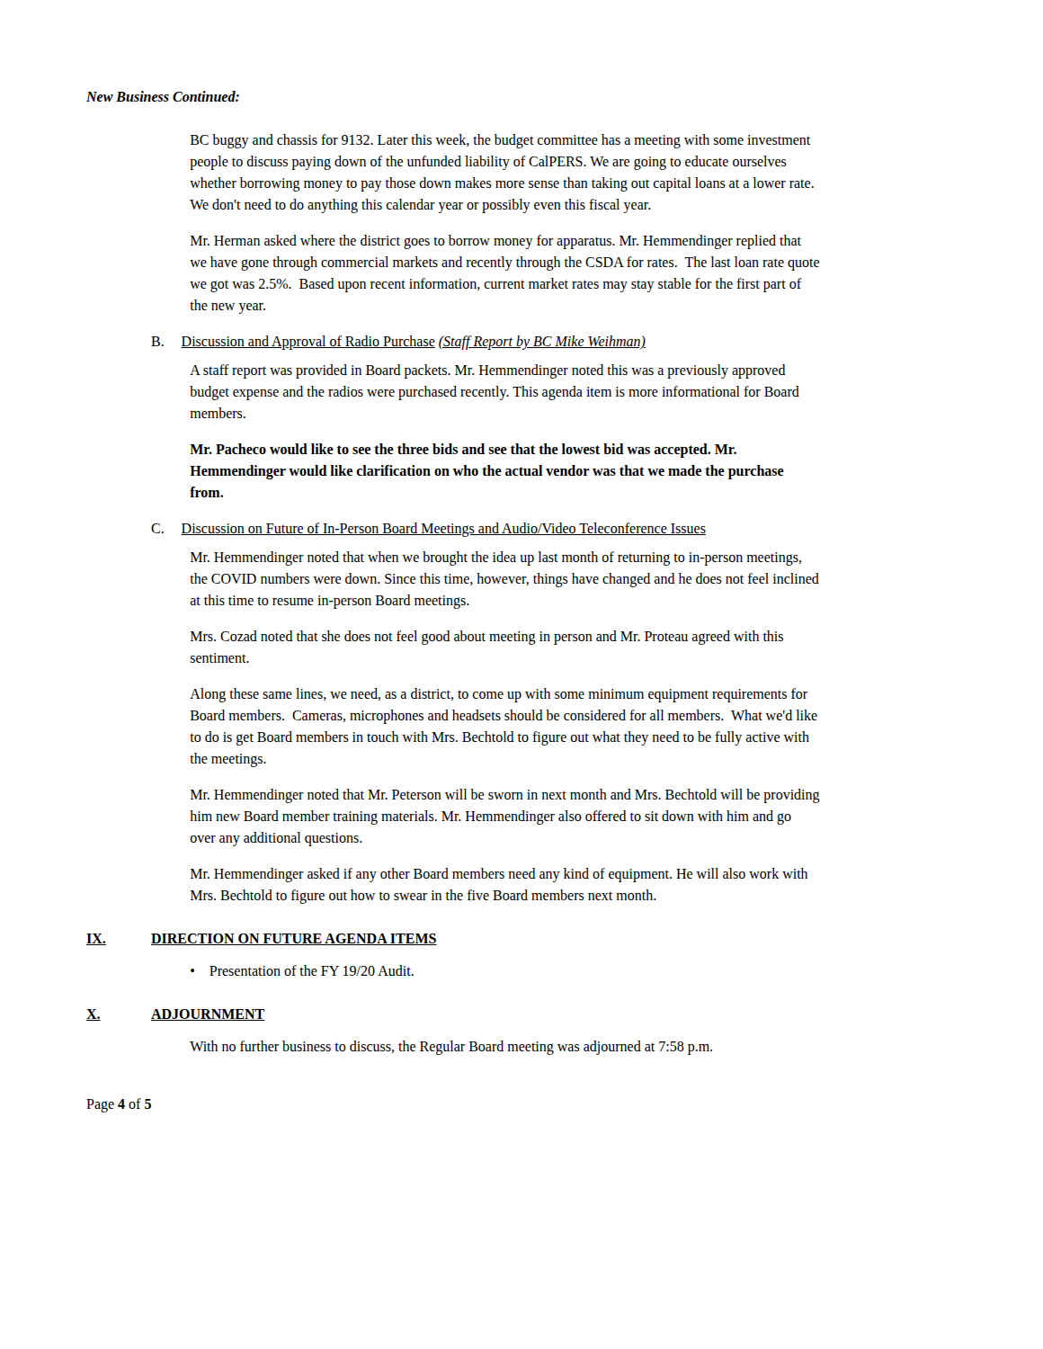New Business Continued:
BC buggy and chassis for 9132. Later this week, the budget committee has a meeting with some investment people to discuss paying down of the unfunded liability of CalPERS. We are going to educate ourselves whether borrowing money to pay those down makes more sense than taking out capital loans at a lower rate. We don't need to do anything this calendar year or possibly even this fiscal year.
Mr. Herman asked where the district goes to borrow money for apparatus. Mr. Hemmendinger replied that we have gone through commercial markets and recently through the CSDA for rates. The last loan rate quote we got was 2.5%. Based upon recent information, current market rates may stay stable for the first part of the new year.
B. Discussion and Approval of Radio Purchase (Staff Report by BC Mike Weihman)
A staff report was provided in Board packets. Mr. Hemmendinger noted this was a previously approved budget expense and the radios were purchased recently. This agenda item is more informational for Board members.
Mr. Pacheco would like to see the three bids and see that the lowest bid was accepted. Mr. Hemmendinger would like clarification on who the actual vendor was that we made the purchase from.
C. Discussion on Future of In-Person Board Meetings and Audio/Video Teleconference Issues
Mr. Hemmendinger noted that when we brought the idea up last month of returning to in-person meetings, the COVID numbers were down. Since this time, however, things have changed and he does not feel inclined at this time to resume in-person Board meetings.
Mrs. Cozad noted that she does not feel good about meeting in person and Mr. Proteau agreed with this sentiment.
Along these same lines, we need, as a district, to come up with some minimum equipment requirements for Board members. Cameras, microphones and headsets should be considered for all members. What we'd like to do is get Board members in touch with Mrs. Bechtold to figure out what they need to be fully active with the meetings.
Mr. Hemmendinger noted that Mr. Peterson will be sworn in next month and Mrs. Bechtold will be providing him new Board member training materials. Mr. Hemmendinger also offered to sit down with him and go over any additional questions.
Mr. Hemmendinger asked if any other Board members need any kind of equipment. He will also work with Mrs. Bechtold to figure out how to swear in the five Board members next month.
IX. DIRECTION ON FUTURE AGENDA ITEMS
• Presentation of the FY 19/20 Audit.
X. ADJOURNMENT
With no further business to discuss, the Regular Board meeting was adjourned at 7:58 p.m.
Page 4 of 5